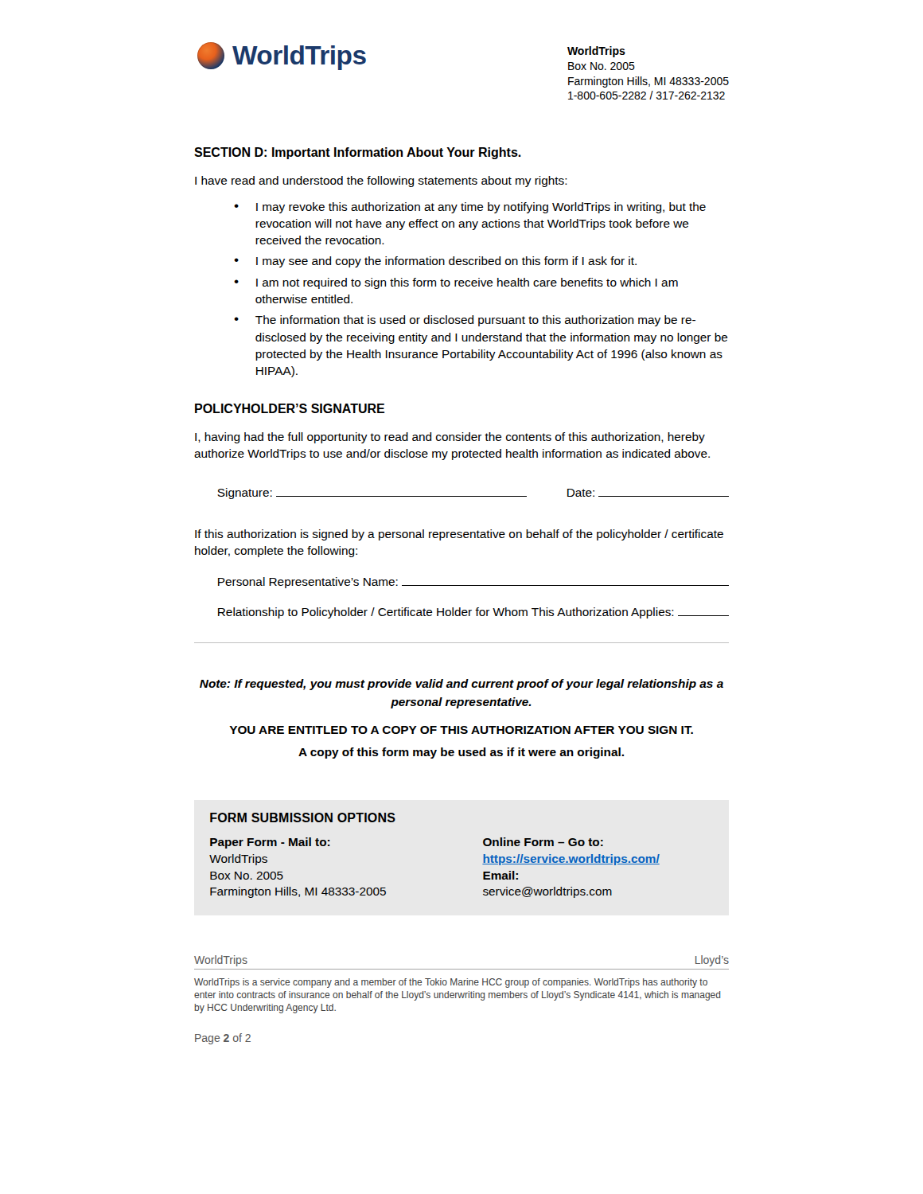WorldTrips
WorldTrips
Box No. 2005
Farmington Hills, MI 48333-2005
1-800-605-2282 / 317-262-2132
SECTION D: Important Information About Your Rights.
I have read and understood the following statements about my rights:
I may revoke this authorization at any time by notifying WorldTrips in writing, but the revocation will not have any effect on any actions that WorldTrips took before we received the revocation.
I may see and copy the information described on this form if I ask for it.
I am not required to sign this form to receive health care benefits to which I am otherwise entitled.
The information that is used or disclosed pursuant to this authorization may be re-disclosed by the receiving entity and I understand that the information may no longer be protected by the Health Insurance Portability Accountability Act of 1996 (also known as HIPAA).
POLICYHOLDER’S SIGNATURE
I, having had the full opportunity to read and consider the contents of this authorization, hereby authorize WorldTrips to use and/or disclose my protected health information as indicated above.
Signature: Date:
If this authorization is signed by a personal representative on behalf of the policyholder / certificate holder, complete the following:
Personal Representative’s Name:
Relationship to Policyholder / Certificate Holder for Whom This Authorization Applies:
Note: If requested, you must provide valid and current proof of your legal relationship as a personal representative.
YOU ARE ENTITLED TO A COPY OF THIS AUTHORIZATION AFTER YOU SIGN IT.
A copy of this form may be used as if it were an original.
FORM SUBMISSION OPTIONS
Paper Form - Mail to:
WorldTrips
Box No. 2005
Farmington Hills, MI 48333-2005
Online Form – Go to:
https://service.worldtrips.com/
Email:
service@worldtrips.com
WorldTrips Lloyd’s
WorldTrips is a service company and a member of the Tokio Marine HCC group of companies. WorldTrips has authority to enter into contracts of insurance on behalf of the Lloyd’s underwriting members of Lloyd’s Syndicate 4141, which is managed by HCC Underwriting Agency Ltd.
Page 2 of 2